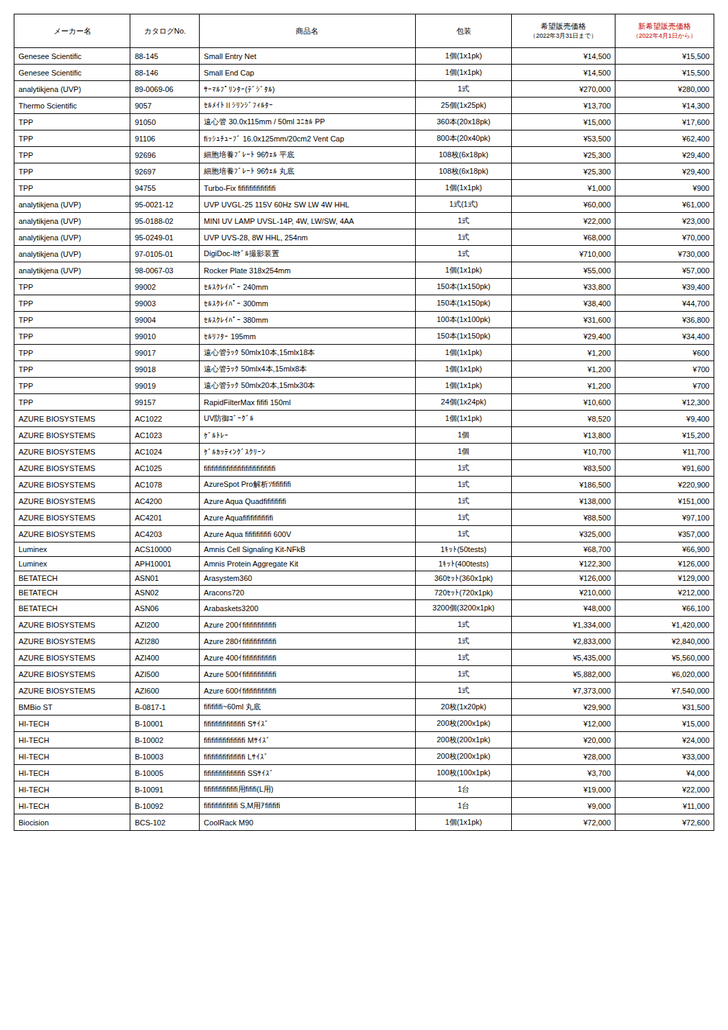| メーカー名 | カタログNo. | 商品名 | 包装 | 希望販売価格 （2022年3月31日まで） | 新希望販売価格 （2022年4月1日から） |
| --- | --- | --- | --- | --- | --- |
| Genesee Scientific | 88-145 | Small Entry Net | 1個(1x1pk) | ¥14,500 | ¥15,500 |
| Genesee Scientific | 88-146 | Small End Cap | 1個(1x1pk) | ¥14,500 | ¥15,500 |
| analytikjena (UVP) | 89-0069-06 | ｻｰﾏﾙﾌﾟﾘﾝﾀｰ(ﾃﾞｼﾞﾀﾙ) | 1式 | ¥270,000 | ¥280,000 |
| Thermo Scientific | 9057 | ｾﾙﾒｲﾄⅡｼﾘﾝｼﾞﾌｨﾙﾀｰ | 25個(1x25pk) | ¥13,700 | ¥14,300 |
| TPP | 91050 | 遠心管 30.0x115mm / 50ml ｺﾆｶﾙ PP | 360本(20x18pk) | ¥15,000 | ¥17,600 |
| TPP | 91106 | ﬁｯｼｭﾁｭｰﾌﾞ 16.0x125mm/20cm2 Vent Cap | 800本(20x40pk) | ¥53,500 | ¥62,400 |
| TPP | 92696 | 細胞培養ﾌﾞﾚｰﾄ 96ｳｪﾙ 平底 | 108枚(6x18pk) | ¥25,300 | ¥29,400 |
| TPP | 92697 | 細胞培養ﾌﾞﾚｰﾄ 96ｳｪﾙ 丸底 | 108枚(6x18pk) | ¥25,300 | ¥29,400 |
| TPP | 94755 | Turbo-Fix ﬁﬁﬁﬁﬁﬁﬁﬁﬁﬁ | 1個(1x1pk) | ¥1,000 | ¥900 |
| analytikjena (UVP) | 95-0021-12 | UVP UVGL-25 115V 60Hz SW LW 4W HHL | 1式(1式) | ¥60,000 | ¥61,000 |
| analytikjena (UVP) | 95-0188-02 | MINI UV LAMP UVSL-14P, 4W, LW/SW, 4AA | 1式 | ¥22,000 | ¥23,000 |
| analytikjena (UVP) | 95-0249-01 | UVP UVS-28, 8W HHL, 254nm | 1式 | ¥68,000 | ¥70,000 |
| analytikjena (UVP) | 97-0105-01 | DigiDoc-Itｹﾞﾙ撮影装置 | 1式 | ¥710,000 | ¥730,000 |
| analytikjena (UVP) | 98-0067-03 | Rocker Plate 318x254mm | 1個(1x1pk) | ¥55,000 | ¥57,000 |
| TPP | 99002 | ｾﾙｽｸﾚｲﾊﾟｰ 240mm | 150本(1x150pk) | ¥33,800 | ¥39,400 |
| TPP | 99003 | ｾﾙｽｸﾚｲﾊﾟｰ 300mm | 150本(1x150pk) | ¥38,400 | ¥44,700 |
| TPP | 99004 | ｾﾙｽｸﾚｲﾊﾟｰ 380mm | 100本(1x100pk) | ¥31,600 | ¥36,800 |
| TPP | 99010 | ｾﾙﾘﾌﾀｰ 195mm | 150本(1x150pk) | ¥29,400 | ¥34,400 |
| TPP | 99017 | 遠心管ﾗｯｸ 50mlx10本,15mlx18本 | 1個(1x1pk) | ¥1,200 | ¥600 |
| TPP | 99018 | 遠心管ﾗｯｸ 50mlx4本,15mlx8本 | 1個(1x1pk) | ¥1,200 | ¥700 |
| TPP | 99019 | 遠心管ﾗｯｸ 50mlx20本,15mlx30本 | 1個(1x1pk) | ¥1,200 | ¥700 |
| TPP | 99157 | RapidFilterMax ﬁﬁﬁ 150ml | 24個(1x24pk) | ¥10,600 | ¥12,300 |
| AZURE BIOSYSTEMS | AC1022 | UV防御ｺﾞｰｸﾞﾙ | 1個(1x1pk) | ¥8,520 | ¥9,400 |
| AZURE BIOSYSTEMS | AC1023 | ｹﾞﾙﾄﾚｰ | 1個 | ¥13,800 | ¥15,200 |
| AZURE BIOSYSTEMS | AC1024 | ｹﾞﾙｶｯﾃｨﾝｸﾞｽｸﾘｰﾝ | 1個 | ¥10,700 | ¥11,700 |
| AZURE BIOSYSTEMS | AC1025 | ﬁﬁﬁﬁﬁﬁﬁﬁﬁﬁﬁﬁﬁﬁﬁﬁﬁﬁﬁ | 1式 | ¥83,500 | ¥91,600 |
| AZURE BIOSYSTEMS | AC1078 | AzureSpot Pro解析ｿﬁﬁﬁﬁﬁ | 1式 | ¥186,500 | ¥220,900 |
| AZURE BIOSYSTEMS | AC4200 | Azure Aqua Quadﬁﬁﬁﬁﬁﬁ | 1式 | ¥138,000 | ¥151,000 |
| AZURE BIOSYSTEMS | AC4201 | Azure Aquaﬁﬁﬁﬁﬁﬁﬁﬁ | 1式 | ¥88,500 | ¥97,100 |
| AZURE BIOSYSTEMS | AC4203 | Azure Aqua ﬁﬁﬁﬁﬁﬁﬁ 600V | 1式 | ¥325,000 | ¥357,000 |
| Luminex | ACS10000 | Amnis Cell Signaling Kit-NFkB | 1ｷｯﾄ(50tests) | ¥68,700 | ¥66,900 |
| Luminex | APH10001 | Amnis Protein Aggregate Kit | 1ｷｯﾄ(400tests) | ¥122,300 | ¥126,000 |
| BETATECH | ASN01 | Arasystem360 | 360ｾｯﾄ(360x1pk) | ¥126,000 | ¥129,000 |
| BETATECH | ASN02 | Aracons720 | 720ｾｯﾄ(720x1pk) | ¥210,000 | ¥212,000 |
| BETATECH | ASN06 | Arabaskets3200 | 3200個(3200x1pk) | ¥48,000 | ¥66,100 |
| AZURE BIOSYSTEMS | AZI200 | Azure 200ｲﬁﬁﬁﬁﬁﬁﬁﬁﬁ | 1式 | ¥1,334,000 | ¥1,420,000 |
| AZURE BIOSYSTEMS | AZI280 | Azure 280ｲﬁﬁﬁﬁﬁﬁﬁﬁﬁ | 1式 | ¥2,833,000 | ¥2,840,000 |
| AZURE BIOSYSTEMS | AZI400 | Azure 400ｲﬁﬁﬁﬁﬁﬁﬁﬁﬁ | 1式 | ¥5,435,000 | ¥5,560,000 |
| AZURE BIOSYSTEMS | AZI500 | Azure 500ｲﬁﬁﬁﬁﬁﬁﬁﬁﬁ | 1式 | ¥5,882,000 | ¥6,020,000 |
| AZURE BIOSYSTEMS | AZI600 | Azure 600ｲﬁﬁﬁﬁﬁﬁﬁﬁﬁ | 1式 | ¥7,373,000 | ¥7,540,000 |
| BMBio ST | B-0817-1 | ﬁﬁﬁﬁﬁ~60ml 丸底 | 20枚(1x20pk) | ¥29,900 | ¥31,500 |
| HI-TECH | B-10001 | ﬁﬁﬁﬁﬁﬁﬁﬁﬁﬁﬁ Sｻｲｽﾞ | 200枚(200x1pk) | ¥12,000 | ¥15,000 |
| HI-TECH | B-10002 | ﬁﬁﬁﬁﬁﬁﬁﬁﬁﬁﬁ Mｻｲｽﾞ | 200枚(200x1pk) | ¥20,000 | ¥24,000 |
| HI-TECH | B-10003 | ﬁﬁﬁﬁﬁﬁﬁﬁﬁﬁﬁ Lｻｲｽﾞ | 200枚(200x1pk) | ¥28,000 | ¥33,000 |
| HI-TECH | B-10005 | ﬁﬁﬁﬁﬁﬁﬁﬁﬁﬁﬁ SSｻｲｽﾞ | 100枚(100x1pk) | ¥3,700 | ¥4,000 |
| HI-TECH | B-10091 | ﬁﬁﬁﬁﬁﬁﬁﬁﬁ用ﬁﬁﬁ(L用) | 1台 | ¥19,000 | ¥22,000 |
| HI-TECH | B-10092 | ﬁﬁﬁﬁﬁﬁﬁﬁﬁ S,M用ｱﬁﬁﬁﬁ | 1台 | ¥9,000 | ¥11,000 |
| Biocision | BCS-102 | CoolRack M90 | 1個(1x1pk) | ¥72,000 | ¥72,600 |